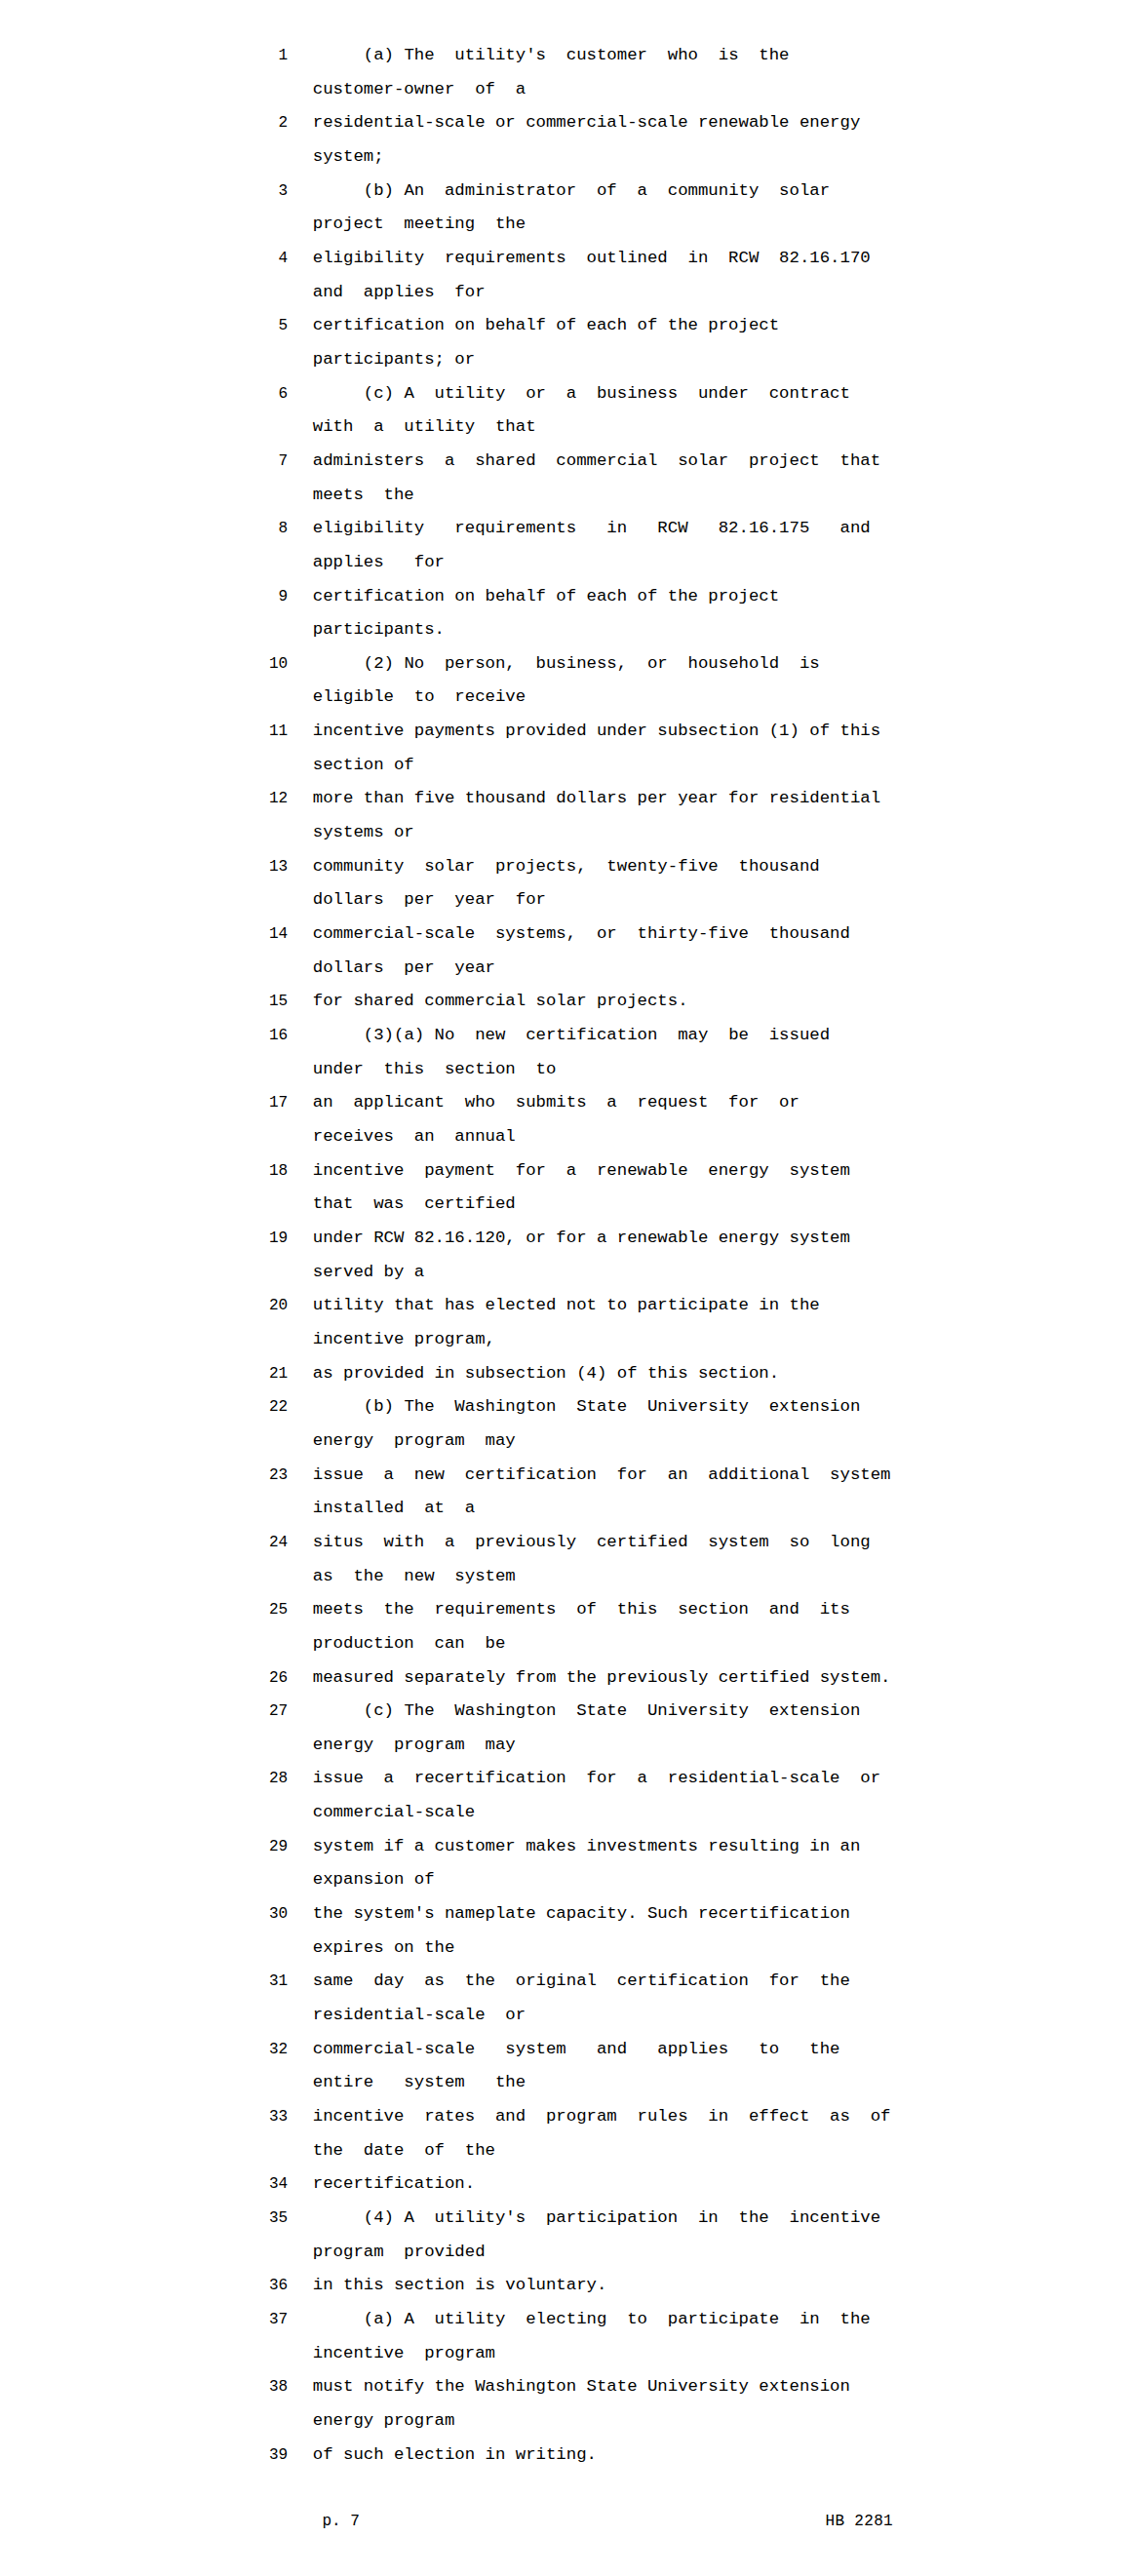1 (a) The utility's customer who is the customer-owner of a
2 residential-scale or commercial-scale renewable energy system;
3 (b) An administrator of a community solar project meeting the
4 eligibility requirements outlined in RCW 82.16.170 and applies for
5 certification on behalf of each of the project participants; or
6 (c) A utility or a business under contract with a utility that
7 administers a shared commercial solar project that meets the
8 eligibility requirements in RCW 82.16.175 and applies for
9 certification on behalf of each of the project participants.
10 (2) No person, business, or household is eligible to receive
11 incentive payments provided under subsection (1) of this section of
12 more than five thousand dollars per year for residential systems or
13 community solar projects, twenty-five thousand dollars per year for
14 commercial-scale systems, or thirty-five thousand dollars per year
15 for shared commercial solar projects.
16 (3)(a) No new certification may be issued under this section to
17 an applicant who submits a request for or receives an annual
18 incentive payment for a renewable energy system that was certified
19 under RCW 82.16.120, or for a renewable energy system served by a
20 utility that has elected not to participate in the incentive program,
21 as provided in subsection (4) of this section.
22 (b) The Washington State University extension energy program may
23 issue a new certification for an additional system installed at a
24 situs with a previously certified system so long as the new system
25 meets the requirements of this section and its production can be
26 measured separately from the previously certified system.
27 (c) The Washington State University extension energy program may
28 issue a recertification for a residential-scale or commercial-scale
29 system if a customer makes investments resulting in an expansion of
30 the system's nameplate capacity. Such recertification expires on the
31 same day as the original certification for the residential-scale or
32 commercial-scale system and applies to the entire system the
33 incentive rates and program rules in effect as of the date of the
34 recertification.
35 (4) A utility's participation in the incentive program provided
36 in this section is voluntary.
37 (a) A utility electing to participate in the incentive program
38 must notify the Washington State University extension energy program
39 of such election in writing.
p. 7 HB 2281